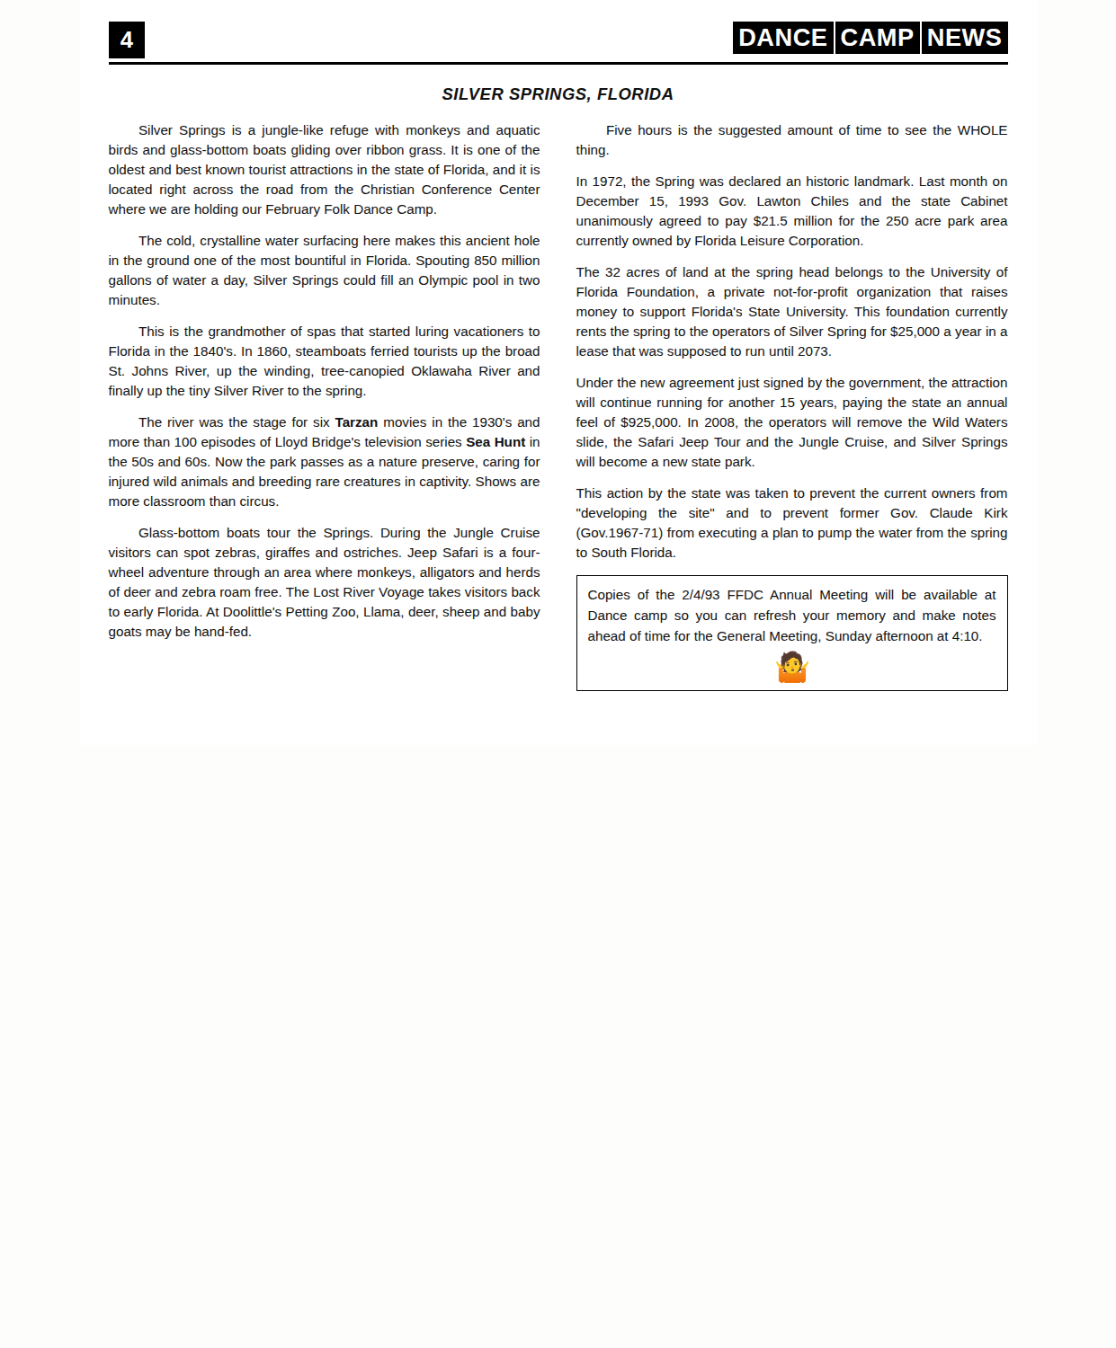4
DANCE CAMP NEWS
SILVER SPRINGS, FLORIDA
Silver Springs is a jungle-like refuge with monkeys and aquatic birds and glass-bottom boats gliding over ribbon grass. It is one of the oldest and best known tourist attractions in the state of Florida, and it is located right across the road from the Christian Conference Center where we are holding our February Folk Dance Camp.
The cold, crystalline water surfacing here makes this ancient hole in the ground one of the most bountiful in Florida. Spouting 850 million gallons of water a day, Silver Springs could fill an Olympic pool in two minutes.
This is the grandmother of spas that started luring vacationers to Florida in the 1840's. In 1860, steamboats ferried tourists up the broad St. Johns River, up the winding, tree-canopied Oklawaha River and finally up the tiny Silver River to the spring.
The river was the stage for six Tarzan movies in the 1930's and more than 100 episodes of Lloyd Bridge's television series Sea Hunt in the 50s and 60s. Now the park passes as a nature preserve, caring for injured wild animals and breeding rare creatures in captivity. Shows are more classroom than circus.
Glass-bottom boats tour the Springs. During the Jungle Cruise visitors can spot zebras, giraffes and ostriches. Jeep Safari is a four-wheel adventure through an area where monkeys, alligators and herds of deer and zebra roam free. The Lost River Voyage takes visitors back to early Florida. At Doolittle's Petting Zoo, Llama, deer, sheep and baby goats may be hand-fed.
Five hours is the suggested amount of time to see the WHOLE thing.
In 1972, the Spring was declared an historic landmark. Last month on December 15, 1993 Gov. Lawton Chiles and the state Cabinet unanimously agreed to pay $21.5 million for the 250 acre park area currently owned by Florida Leisure Corporation.
The 32 acres of land at the spring head belongs to the University of Florida Foundation, a private not-for-profit organization that raises money to support Florida's State University. This foundation currently rents the spring to the operators of Silver Spring for $25,000 a year in a lease that was supposed to run until 2073.
Under the new agreement just signed by the government, the attraction will continue running for another 15 years, paying the state an annual feel of $925,000. In 2008, the operators will remove the Wild Waters slide, the Safari Jeep Tour and the Jungle Cruise, and Silver Springs will become a new state park.
This action by the state was taken to prevent the current owners from "developing the site" and to prevent former Gov. Claude Kirk (Gov.1967-71) from executing a plan to pump the water from the spring to South Florida.
Copies of the 2/4/93 FFDC Annual Meeting will be available at Dance camp so you can refresh your memory and make notes ahead of time for the General Meeting, Sunday afternoon at 4:10.
🤷